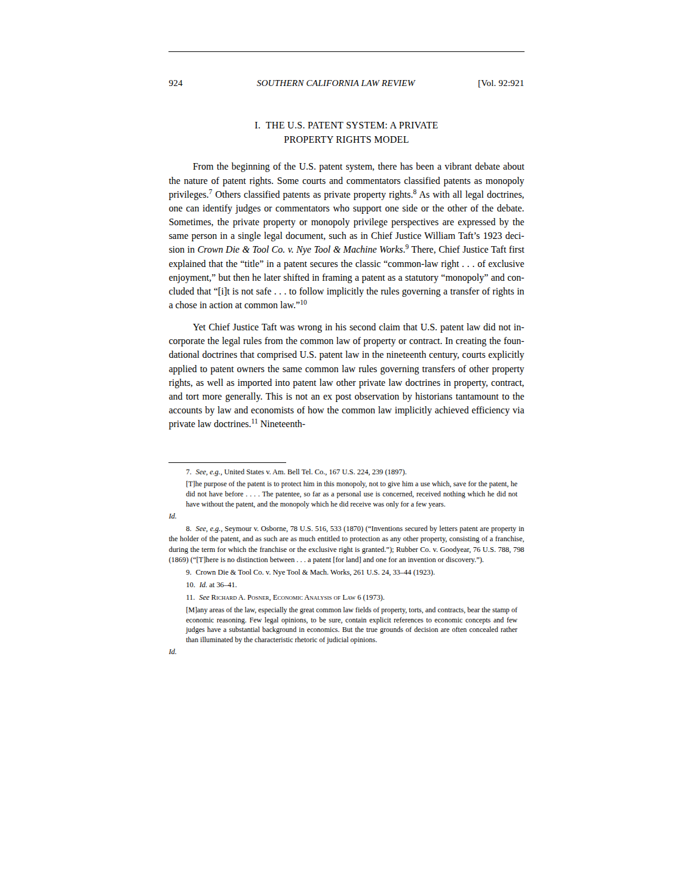924 SOUTHERN CALIFORNIA LAW REVIEW [Vol. 92:921
I. The U.S. Patent System: A Private
Property Rights Model
From the beginning of the U.S. patent system, there has been a vibrant debate about the nature of patent rights. Some courts and commentators classified patents as monopoly privileges.7 Others classified patents as private property rights.8 As with all legal doctrines, one can identify judges or commentators who support one side or the other of the debate. Sometimes, the private property or monopoly privilege perspectives are expressed by the same person in a single legal document, such as in Chief Justice William Taft’s 1923 decision in Crown Die & Tool Co. v. Nye Tool & Machine Works.9 There, Chief Justice Taft first explained that the “title” in a patent secures the classic “common-law right . . . of exclusive enjoyment,” but then he later shifted in framing a patent as a statutory “monopoly” and concluded that “[i]t is not safe . . . to follow implicitly the rules governing a transfer of rights in a chose in action at common law.”10
Yet Chief Justice Taft was wrong in his second claim that U.S. patent law did not incorporate the legal rules from the common law of property or contract. In creating the foundational doctrines that comprised U.S. patent law in the nineteenth century, courts explicitly applied to patent owners the same common law rules governing transfers of other property rights, as well as imported into patent law other private law doctrines in property, contract, and tort more generally. This is not an ex post observation by historians tantamount to the accounts by law and economists of how the common law implicitly achieved efficiency via private law doctrines.11 Nineteenth-
7. See, e.g., United States v. Am. Bell Tel. Co., 167 U.S. 224, 239 (1897).
[T]he purpose of the patent is to protect him in this monopoly, not to give him a use which, save for the patent, he did not have before . . . . The patentee, so far as a personal use is concerned, received nothing which he did not have without the patent, and the monopoly which he did receive was only for a few years.
Id.
8. See, e.g., Seymour v. Osborne, 78 U.S. 516, 533 (1870) (“Inventions secured by letters patent are property in the holder of the patent, and as such are as much entitled to protection as any other property, consisting of a franchise, during the term for which the franchise or the exclusive right is granted.”); Rubber Co. v. Goodyear, 76 U.S. 788, 798 (1869) (“[T]here is no distinction between . . . a patent [for land] and one for an invention or discovery.”).
9. Crown Die & Tool Co. v. Nye Tool & Mach. Works, 261 U.S. 24, 33–44 (1923).
10. Id. at 36–41.
11. See Richard A. Posner, Economic Analysis of Law 6 (1973).
[M]any areas of the law, especially the great common law fields of property, torts, and contracts, bear the stamp of economic reasoning. Few legal opinions, to be sure, contain explicit references to economic concepts and few judges have a substantial background in economics. But the true grounds of decision are often concealed rather than illuminated by the characteristic rhetoric of judicial opinions.
Id.